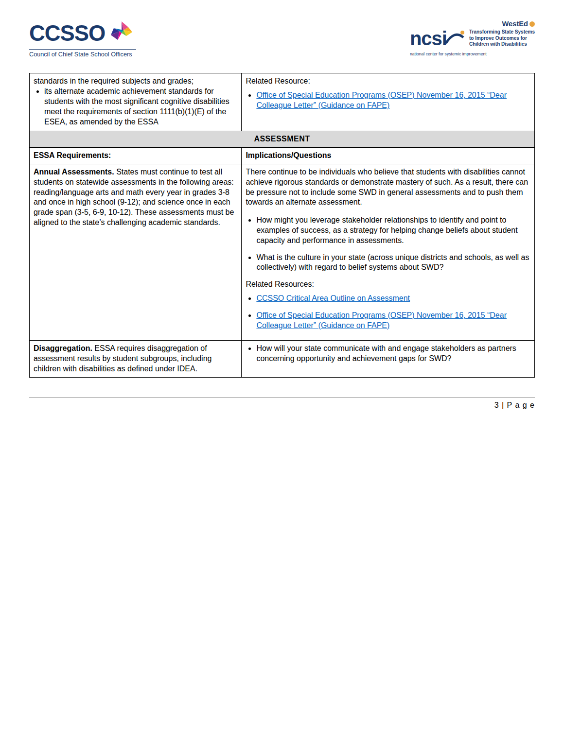CCSSO
Council of Chief State School Officers
WestEd
ncsi
Transforming State Systems
to Improve Outcomes for
Children with Disabilities
national center for systemic improvement
| standards in the required subjects and grades; its alternate academic achievement standards for students with the most significant cognitive disabilities meet the requirements of section 1111(b)(1)(E) of the ESEA, as amended by the ESSA | Related Resource: Office of Special Education Programs (OSEP) November 16, 2015 “Dear Colleague Letter” (Guidance on FAPE) |
| ASSESSMENT |
| ESSA Requirements: | Implications/Questions |
| Annual Assessments. States must continue to test all students on statewide assessments in the following areas: reading/language arts and math every year in grades 3-8 and once in high school (9-12); and science once in each grade span (3-5, 6-9, 10-12). These assessments must be aligned to the state’s challenging academic standards. | There continue to be individuals who believe that students with disabilities cannot achieve rigorous standards or demonstrate mastery of such. As a result, there can be pressure not to include some SWD in general assessments and to push them towards an alternate assessment. How might you leverage stakeholder relationships to identify and point to examples of success, as a strategy for helping change beliefs about student capacity and performance in assessments. What is the culture in your state (across unique districts and schools, as well as collectively) with regard to belief systems about SWD? Related Resources: CCSSO Critical Area Outline on Assessment Office of Special Education Programs (OSEP) November 16, 2015 “Dear Colleague Letter” (Guidance on FAPE) |
| Disaggregation. ESSA requires disaggregation of assessment results by student subgroups, including children with disabilities as defined under IDEA. | How will your state communicate with and engage stakeholders as partners concerning opportunity and achievement gaps for SWD? |
3 | P a g e